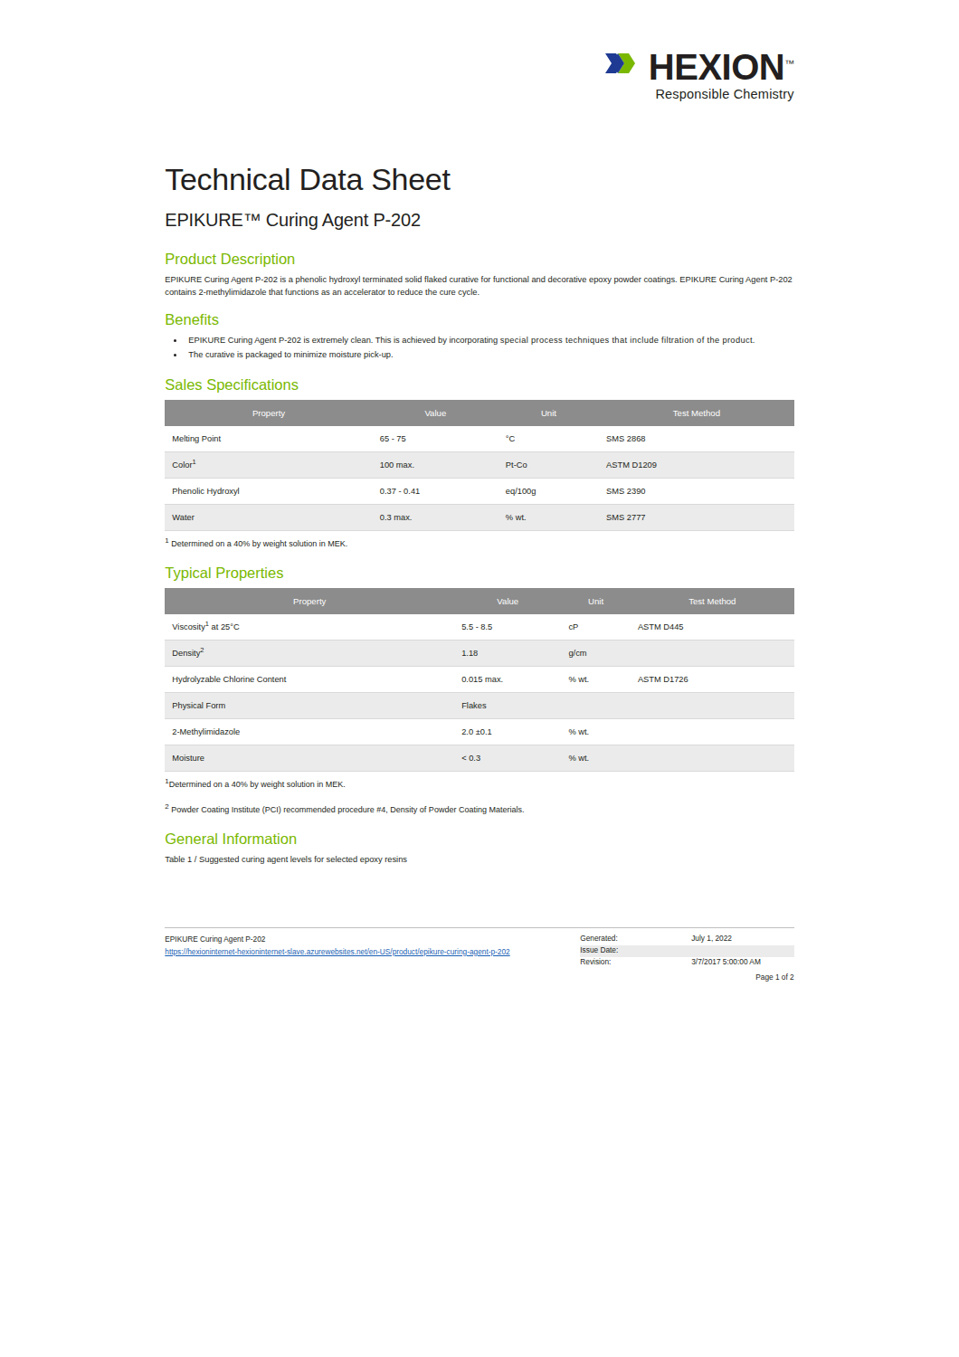HEXION™
Responsible Chemistry
Technical Data Sheet
EPIKURE™ Curing Agent P-202
Product Description
EPIKURE Curing Agent P-202 is a phenolic hydroxyl terminated solid flaked curative for functional and decorative epoxy powder coatings. EPIKURE Curing Agent P-202 contains 2-methylimidazole that functions as an accelerator to reduce the cure cycle.
Benefits
EPIKURE Curing Agent P-202 is extremely clean. This is achieved by incorporating special process techniques that include filtration of the product.
The curative is packaged to minimize moisture pick-up.
Sales Specifications
| Property | Value | Unit | Test Method |
| --- | --- | --- | --- |
| Melting Point | 65 - 75 | °C | SMS 2868 |
| Color 1 | 100 max. | Pt-Co | ASTM D1209 |
| Phenolic Hydroxyl | 0.37 - 0.41 | eq/100g | SMS 2390 |
| Water | 0.3 max. | % wt. | SMS 2777 |
1 Determined on a 40% by weight solution in MEK.
Typical Properties
| Property | Value | Unit | Test Method |
| --- | --- | --- | --- |
| Viscosity 1 at 25°C | 5.5 - 8.5 | cP | ASTM D445 |
| Density 2 | 1.18 | g/cm | |
| Hydrolyzable Chlorine Content | 0.015 max. | % wt. | ASTM D1726 |
| Physical Form | Flakes | | |
| 2-Methylimidazole | 2.0 ±0.1 | % wt. | |
| Moisture | < 0.3 | % wt. | |
1Determined on a 40% by weight solution in MEK.
2 Powder Coating Institute (PCI) recommended procedure #4, Density of Powder Coating Materials.
General Information
Table 1 / Suggested curing agent levels for selected epoxy resins
EPIKURE Curing Agent P-202
https://hexioninternet-hexioninternet-slave.azurewebsites.net/en-US/product/epikure-curing-agent-p-202
| Generated: | July 1, 2022 |
| Issue Date: | |
| Revision: | 3/7/2017 5:00:00 AM |
Page 1 of 2